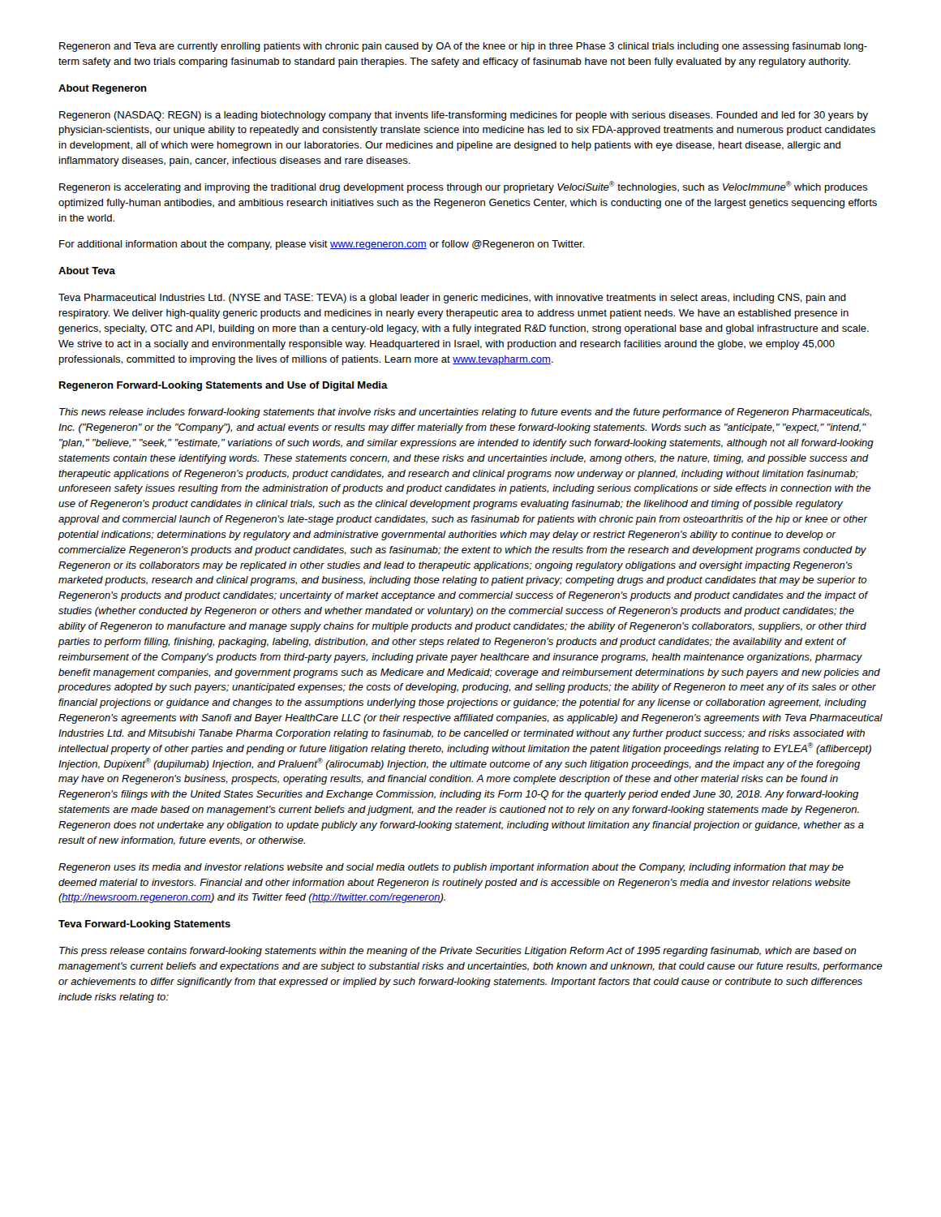Regeneron and Teva are currently enrolling patients with chronic pain caused by OA of the knee or hip in three Phase 3 clinical trials including one assessing fasinumab long-term safety and two trials comparing fasinumab to standard pain therapies. The safety and efficacy of fasinumab have not been fully evaluated by any regulatory authority.
About Regeneron
Regeneron (NASDAQ: REGN) is a leading biotechnology company that invents life-transforming medicines for people with serious diseases. Founded and led for 30 years by physician-scientists, our unique ability to repeatedly and consistently translate science into medicine has led to six FDA-approved treatments and numerous product candidates in development, all of which were homegrown in our laboratories. Our medicines and pipeline are designed to help patients with eye disease, heart disease, allergic and inflammatory diseases, pain, cancer, infectious diseases and rare diseases.
Regeneron is accelerating and improving the traditional drug development process through our proprietary VelociSuite® technologies, such as VelocImmune® which produces optimized fully-human antibodies, and ambitious research initiatives such as the Regeneron Genetics Center, which is conducting one of the largest genetics sequencing efforts in the world.
For additional information about the company, please visit www.regeneron.com or follow @Regeneron on Twitter.
About Teva
Teva Pharmaceutical Industries Ltd. (NYSE and TASE: TEVA) is a global leader in generic medicines, with innovative treatments in select areas, including CNS, pain and respiratory. We deliver high-quality generic products and medicines in nearly every therapeutic area to address unmet patient needs. We have an established presence in generics, specialty, OTC and API, building on more than a century-old legacy, with a fully integrated R&D function, strong operational base and global infrastructure and scale. We strive to act in a socially and environmentally responsible way. Headquartered in Israel, with production and research facilities around the globe, we employ 45,000 professionals, committed to improving the lives of millions of patients. Learn more at www.tevapharm.com.
Regeneron Forward-Looking Statements and Use of Digital Media
This news release includes forward-looking statements that involve risks and uncertainties relating to future events and the future performance of Regeneron Pharmaceuticals, Inc. ("Regeneron" or the "Company"), and actual events or results may differ materially from these forward-looking statements. Words such as "anticipate," "expect," "intend," "plan," "believe," "seek," "estimate," variations of such words, and similar expressions are intended to identify such forward-looking statements, although not all forward-looking statements contain these identifying words. These statements concern, and these risks and uncertainties include, among others, the nature, timing, and possible success and therapeutic applications of Regeneron's products, product candidates, and research and clinical programs now underway or planned, including without limitation fasinumab; unforeseen safety issues resulting from the administration of products and product candidates in patients, including serious complications or side effects in connection with the use of Regeneron's product candidates in clinical trials, such as the clinical development programs evaluating fasinumab; the likelihood and timing of possible regulatory approval and commercial launch of Regeneron's late-stage product candidates, such as fasinumab for patients with chronic pain from osteoarthritis of the hip or knee or other potential indications; determinations by regulatory and administrative governmental authorities which may delay or restrict Regeneron's ability to continue to develop or commercialize Regeneron's products and product candidates, such as fasinumab; the extent to which the results from the research and development programs conducted by Regeneron or its collaborators may be replicated in other studies and lead to therapeutic applications; ongoing regulatory obligations and oversight impacting Regeneron's marketed products, research and clinical programs, and business, including those relating to patient privacy; competing drugs and product candidates that may be superior to Regeneron's products and product candidates; uncertainty of market acceptance and commercial success of Regeneron's products and product candidates and the impact of studies (whether conducted by Regeneron or others and whether mandated or voluntary) on the commercial success of Regeneron's products and product candidates; the ability of Regeneron to manufacture and manage supply chains for multiple products and product candidates; the ability of Regeneron's collaborators, suppliers, or other third parties to perform filling, finishing, packaging, labeling, distribution, and other steps related to Regeneron's products and product candidates; the availability and extent of reimbursement of the Company's products from third-party payers, including private payer healthcare and insurance programs, health maintenance organizations, pharmacy benefit management companies, and government programs such as Medicare and Medicaid; coverage and reimbursement determinations by such payers and new policies and procedures adopted by such payers; unanticipated expenses; the costs of developing, producing, and selling products; the ability of Regeneron to meet any of its sales or other financial projections or guidance and changes to the assumptions underlying those projections or guidance; the potential for any license or collaboration agreement, including Regeneron's agreements with Sanofi and Bayer HealthCare LLC (or their respective affiliated companies, as applicable) and Regeneron's agreements with Teva Pharmaceutical Industries Ltd. and Mitsubishi Tanabe Pharma Corporation relating to fasinumab, to be cancelled or terminated without any further product success; and risks associated with intellectual property of other parties and pending or future litigation relating thereto, including without limitation the patent litigation proceedings relating to EYLEA® (aflibercept) Injection, Dupixent® (dupilumab) Injection, and Praluent® (alirocumab) Injection, the ultimate outcome of any such litigation proceedings, and the impact any of the foregoing may have on Regeneron's business, prospects, operating results, and financial condition. A more complete description of these and other material risks can be found in Regeneron's filings with the United States Securities and Exchange Commission, including its Form 10-Q for the quarterly period ended June 30, 2018. Any forward-looking statements are made based on management's current beliefs and judgment, and the reader is cautioned not to rely on any forward-looking statements made by Regeneron. Regeneron does not undertake any obligation to update publicly any forward-looking statement, including without limitation any financial projection or guidance, whether as a result of new information, future events, or otherwise.
Regeneron uses its media and investor relations website and social media outlets to publish important information about the Company, including information that may be deemed material to investors. Financial and other information about Regeneron is routinely posted and is accessible on Regeneron's media and investor relations website (http://newsroom.regeneron.com) and its Twitter feed (http://twitter.com/regeneron).
Teva Forward-Looking Statements
This press release contains forward-looking statements within the meaning of the Private Securities Litigation Reform Act of 1995 regarding fasinumab, which are based on management's current beliefs and expectations and are subject to substantial risks and uncertainties, both known and unknown, that could cause our future results, performance or achievements to differ significantly from that expressed or implied by such forward-looking statements. Important factors that could cause or contribute to such differences include risks relating to: